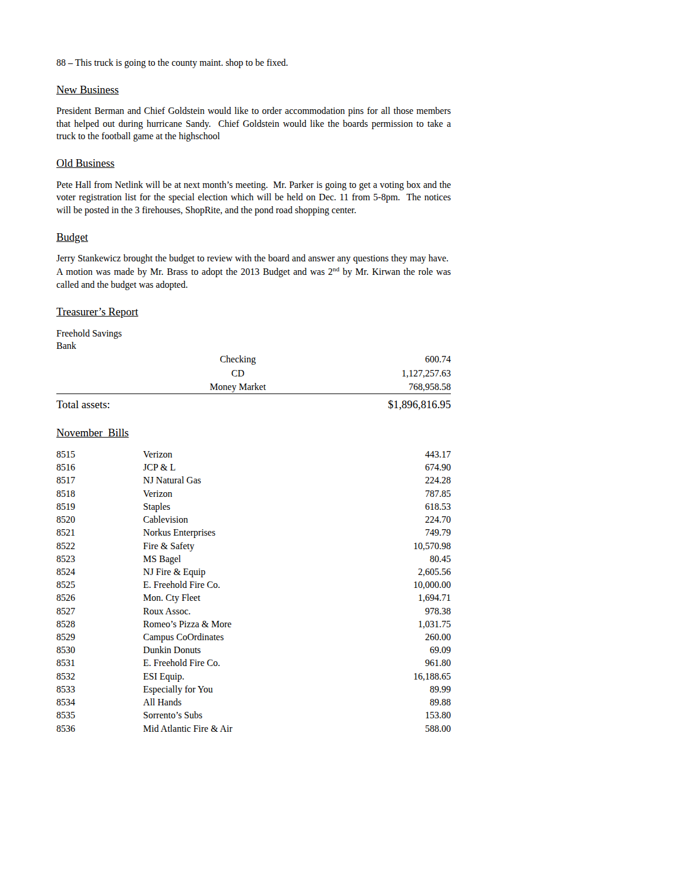88 – This truck is going to the county maint. shop to be fixed.
New Business
President Berman and Chief Goldstein would like to order accommodation pins for all those members that helped out during hurricane Sandy. Chief Goldstein would like the boards permission to take a truck to the football game at the highschool
Old Business
Pete Hall from Netlink will be at next month’s meeting. Mr. Parker is going to get a voting box and the voter registration list for the special election which will be held on Dec. 11 from 5-8pm. The notices will be posted in the 3 firehouses, ShopRite, and the pond road shopping center.
Budget
Jerry Stankewicz brought the budget to review with the board and answer any questions they may have. A motion was made by Mr. Brass to adopt the 2013 Budget and was 2nd by Mr. Kirwan the role was called and the budget was adopted.
Treasurer’s Report
| Freehold Savings Bank | | |
| | Checking | 600.74 |
| | CD | 1,127,257.63 |
| | Money Market | 768,958.58 |
| Total assets: | $1,896,816.95 |
November Bills
| 8515 | Verizon | 443.17 |
| 8516 | JCP & L | 674.90 |
| 8517 | NJ Natural Gas | 224.28 |
| 8518 | Verizon | 787.85 |
| 8519 | Staples | 618.53 |
| 8520 | Cablevision | 224.70 |
| 8521 | Norkus Enterprises | 749.79 |
| 8522 | Fire & Safety | 10,570.98 |
| 8523 | MS Bagel | 80.45 |
| 8524 | NJ Fire & Equip | 2,605.56 |
| 8525 | E. Freehold Fire Co. | 10,000.00 |
| 8526 | Mon. Cty Fleet | 1,694.71 |
| 8527 | Roux Assoc. | 978.38 |
| 8528 | Romeo’s Pizza & More | 1,031.75 |
| 8529 | Campus CoOrdinates | 260.00 |
| 8530 | Dunkin Donuts | 69.09 |
| 8531 | E. Freehold Fire Co. | 961.80 |
| 8532 | ESI Equip. | 16,188.65 |
| 8533 | Especially for You | 89.99 |
| 8534 | All Hands | 89.88 |
| 8535 | Sorrento’s Subs | 153.80 |
| 8536 | Mid Atlantic Fire & Air | 588.00 |